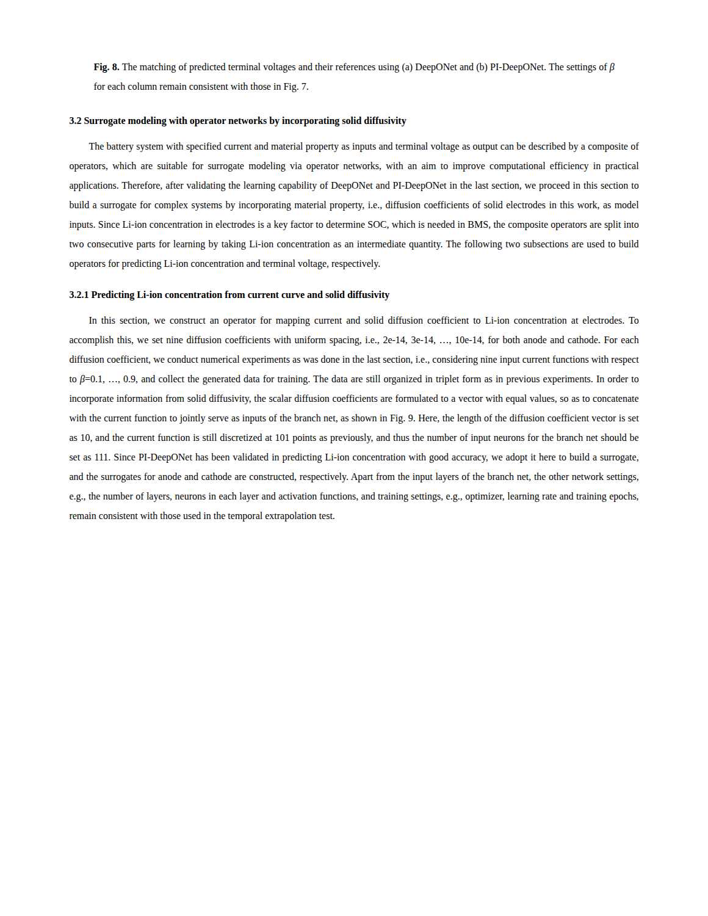Fig. 8. The matching of predicted terminal voltages and their references using (a) DeepONet and (b) PI-DeepONet. The settings of β for each column remain consistent with those in Fig. 7.
3.2 Surrogate modeling with operator networks by incorporating solid diffusivity
The battery system with specified current and material property as inputs and terminal voltage as output can be described by a composite of operators, which are suitable for surrogate modeling via operator networks, with an aim to improve computational efficiency in practical applications. Therefore, after validating the learning capability of DeepONet and PI-DeepONet in the last section, we proceed in this section to build a surrogate for complex systems by incorporating material property, i.e., diffusion coefficients of solid electrodes in this work, as model inputs. Since Li-ion concentration in electrodes is a key factor to determine SOC, which is needed in BMS, the composite operators are split into two consecutive parts for learning by taking Li-ion concentration as an intermediate quantity. The following two subsections are used to build operators for predicting Li-ion concentration and terminal voltage, respectively.
3.2.1 Predicting Li-ion concentration from current curve and solid diffusivity
In this section, we construct an operator for mapping current and solid diffusion coefficient to Li-ion concentration at electrodes. To accomplish this, we set nine diffusion coefficients with uniform spacing, i.e., 2e-14, 3e-14, …, 10e-14, for both anode and cathode. For each diffusion coefficient, we conduct numerical experiments as was done in the last section, i.e., considering nine input current functions with respect to β=0.1, …, 0.9, and collect the generated data for training. The data are still organized in triplet form as in previous experiments. In order to incorporate information from solid diffusivity, the scalar diffusion coefficients are formulated to a vector with equal values, so as to concatenate with the current function to jointly serve as inputs of the branch net, as shown in Fig. 9. Here, the length of the diffusion coefficient vector is set as 10, and the current function is still discretized at 101 points as previously, and thus the number of input neurons for the branch net should be set as 111. Since PI-DeepONet has been validated in predicting Li-ion concentration with good accuracy, we adopt it here to build a surrogate, and the surrogates for anode and cathode are constructed, respectively. Apart from the input layers of the branch net, the other network settings, e.g., the number of layers, neurons in each layer and activation functions, and training settings, e.g., optimizer, learning rate and training epochs, remain consistent with those used in the temporal extrapolation test.